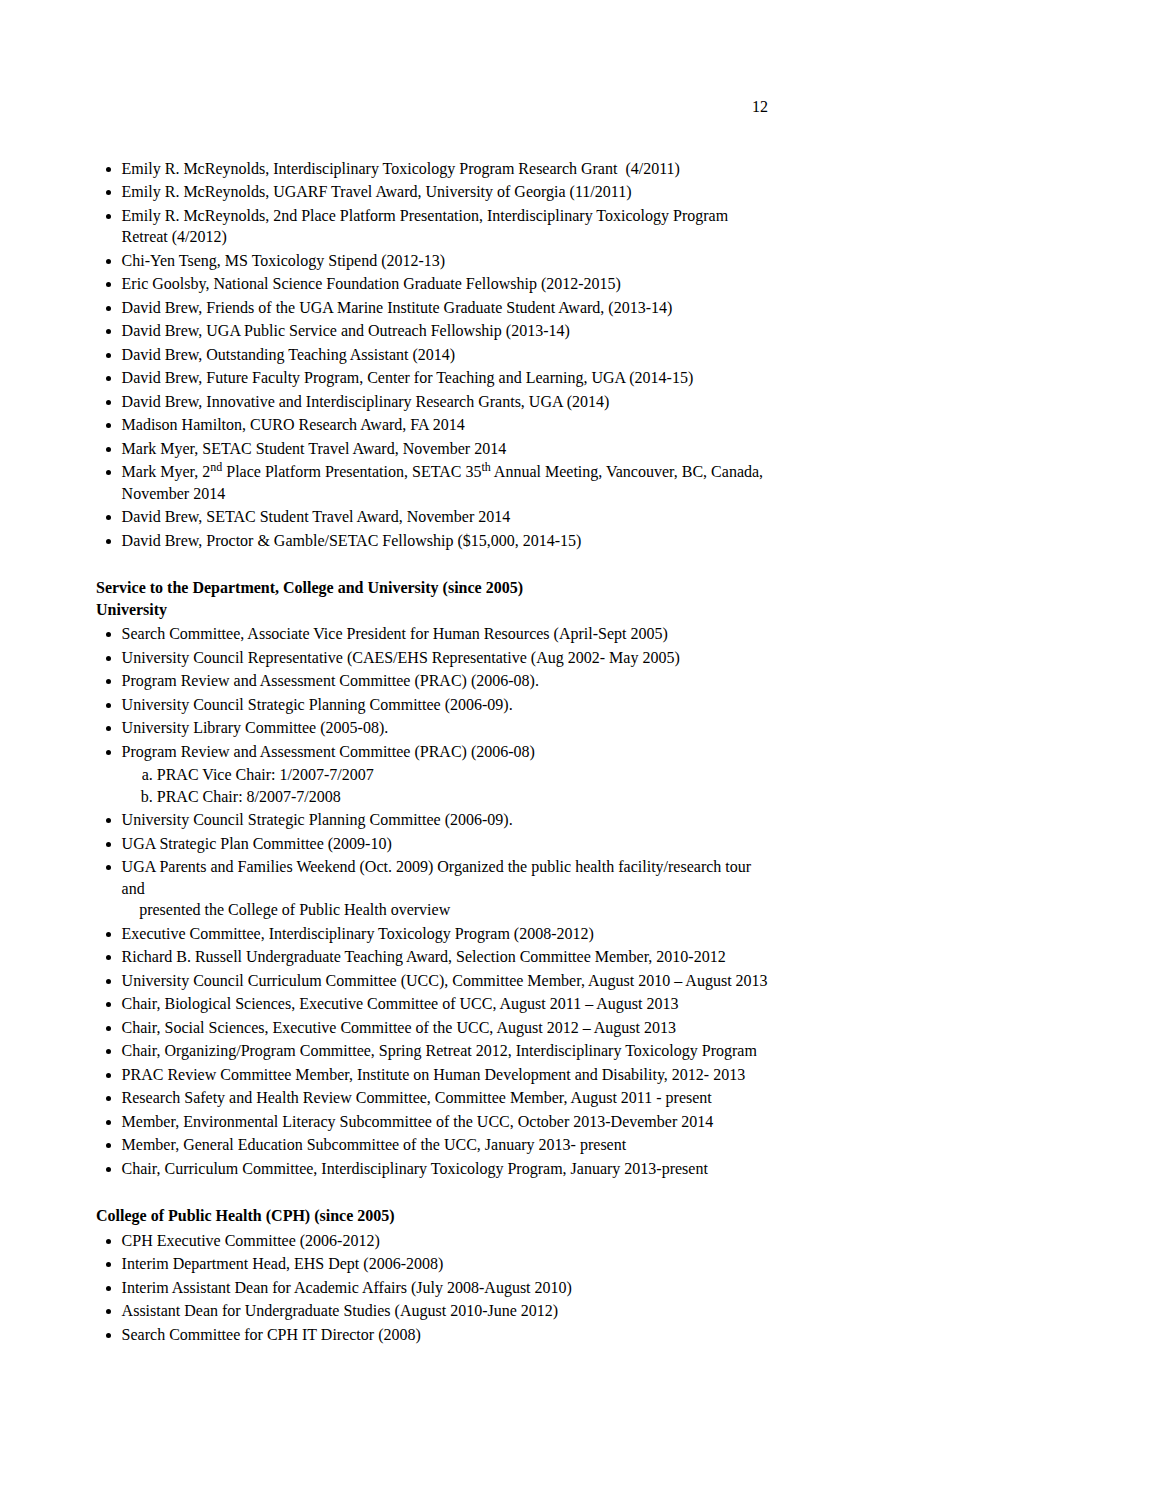12
Emily R. McReynolds, Interdisciplinary Toxicology Program Research Grant (4/2011)
Emily R. McReynolds, UGARF Travel Award, University of Georgia (11/2011)
Emily R. McReynolds, 2nd Place Platform Presentation, Interdisciplinary Toxicology Program Retreat (4/2012)
Chi-Yen Tseng, MS Toxicology Stipend (2012-13)
Eric Goolsby, National Science Foundation Graduate Fellowship (2012-2015)
David Brew, Friends of the UGA Marine Institute Graduate Student Award, (2013-14)
David Brew, UGA Public Service and Outreach Fellowship (2013-14)
David Brew, Outstanding Teaching Assistant (2014)
David Brew, Future Faculty Program, Center for Teaching and Learning, UGA (2014-15)
David Brew, Innovative and Interdisciplinary Research Grants, UGA (2014)
Madison Hamilton, CURO Research Award, FA 2014
Mark Myer, SETAC Student Travel Award, November 2014
Mark Myer, 2nd Place Platform Presentation, SETAC 35th Annual Meeting, Vancouver, BC, Canada, November 2014
David Brew, SETAC Student Travel Award, November 2014
David Brew, Proctor & Gamble/SETAC Fellowship ($15,000, 2014-15)
Service to the Department, College and University (since 2005)
University
Search Committee, Associate Vice President for Human Resources (April-Sept 2005)
University Council Representative (CAES/EHS Representative (Aug 2002- May 2005)
Program Review and Assessment Committee (PRAC) (2006-08).
University Council Strategic Planning Committee (2006-09).
University Library Committee (2005-08).
Program Review and Assessment Committee (PRAC) (2006-08)
PRAC Vice Chair: 1/2007-7/2007
PRAC Chair: 8/2007-7/2008
University Council Strategic Planning Committee (2006-09).
UGA Strategic Plan Committee (2009-10)
UGA Parents and Families Weekend (Oct. 2009) Organized the public health facility/research tour and presented the College of Public Health overview
Executive Committee, Interdisciplinary Toxicology Program (2008-2012)
Richard B. Russell Undergraduate Teaching Award, Selection Committee Member, 2010-2012
University Council Curriculum Committee (UCC), Committee Member, August 2010 – August 2013
Chair, Biological Sciences, Executive Committee of UCC, August 2011 – August 2013
Chair, Social Sciences, Executive Committee of the UCC, August 2012 – August 2013
Chair, Organizing/Program Committee, Spring Retreat 2012, Interdisciplinary Toxicology Program
PRAC Review Committee Member, Institute on Human Development and Disability, 2012- 2013
Research Safety and Health Review Committee, Committee Member, August 2011 - present
Member, Environmental Literacy Subcommittee of the UCC, October 2013-Devember 2014
Member, General Education Subcommittee of the UCC, January 2013- present
Chair, Curriculum Committee, Interdisciplinary Toxicology Program, January 2013-present
College of Public Health (CPH) (since 2005)
CPH Executive Committee (2006-2012)
Interim Department Head, EHS Dept (2006-2008)
Interim Assistant Dean for Academic Affairs (July 2008-August 2010)
Assistant Dean for Undergraduate Studies (August 2010-June 2012)
Search Committee for CPH IT Director (2008)